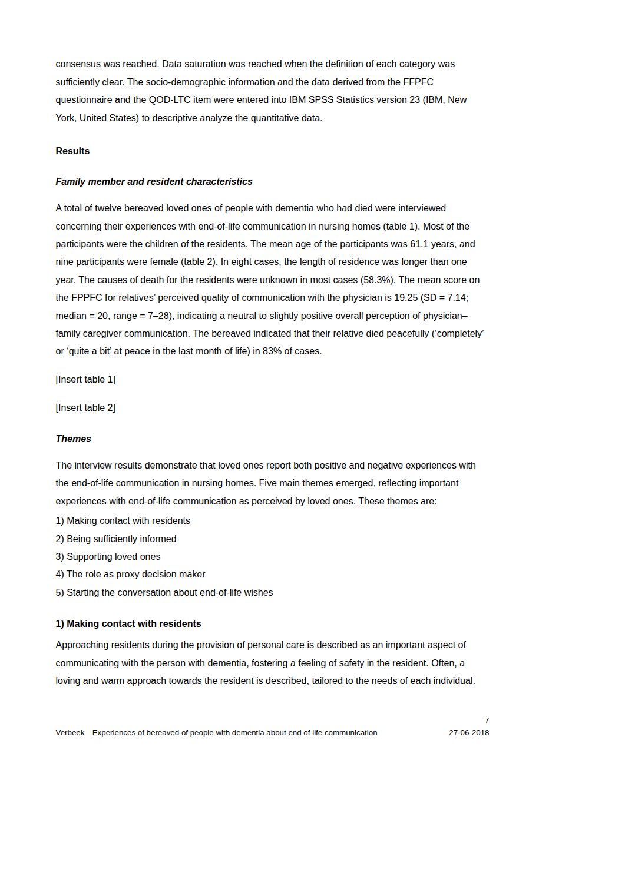consensus was reached. Data saturation was reached when the definition of each category was sufficiently clear. The socio-demographic information and the data derived from the FFPFC questionnaire and the QOD-LTC item were entered into IBM SPSS Statistics version 23 (IBM, New York, United States) to descriptive analyze the quantitative data.
Results
Family member and resident characteristics
A total of twelve bereaved loved ones of people with dementia who had died were interviewed concerning their experiences with end-of-life communication in nursing homes (table 1). Most of the participants were the children of the residents. The mean age of the participants was 61.1 years, and nine participants were female (table 2). In eight cases, the length of residence was longer than one year. The causes of death for the residents were unknown in most cases (58.3%). The mean score on the FPPFC for relatives’ perceived quality of communication with the physician is 19.25 (SD = 7.14; median = 20, range = 7–28), indicating a neutral to slightly positive overall perception of physician–family caregiver communication. The bereaved indicated that their relative died peacefully (‘completely’ or ‘quite a bit’ at peace in the last month of life) in 83% of cases.
[Insert table 1]
[Insert table 2]
Themes
The interview results demonstrate that loved ones report both positive and negative experiences with the end-of-life communication in nursing homes. Five main themes emerged, reflecting important experiences with end-of-life communication as perceived by loved ones. These themes are:
1) Making contact with residents
2) Being sufficiently informed
3) Supporting loved ones
4) The role as proxy decision maker
5) Starting the conversation about end-of-life wishes
1) Making contact with residents
Approaching residents during the provision of personal care is described as an important aspect of communicating with the person with dementia, fostering a feeling of safety in the resident. Often, a loving and warm approach towards the resident is described, tailored to the needs of each individual.
7
Verbeek Experiences of bereaved of people with dementia about end of life communication 27-06-2018